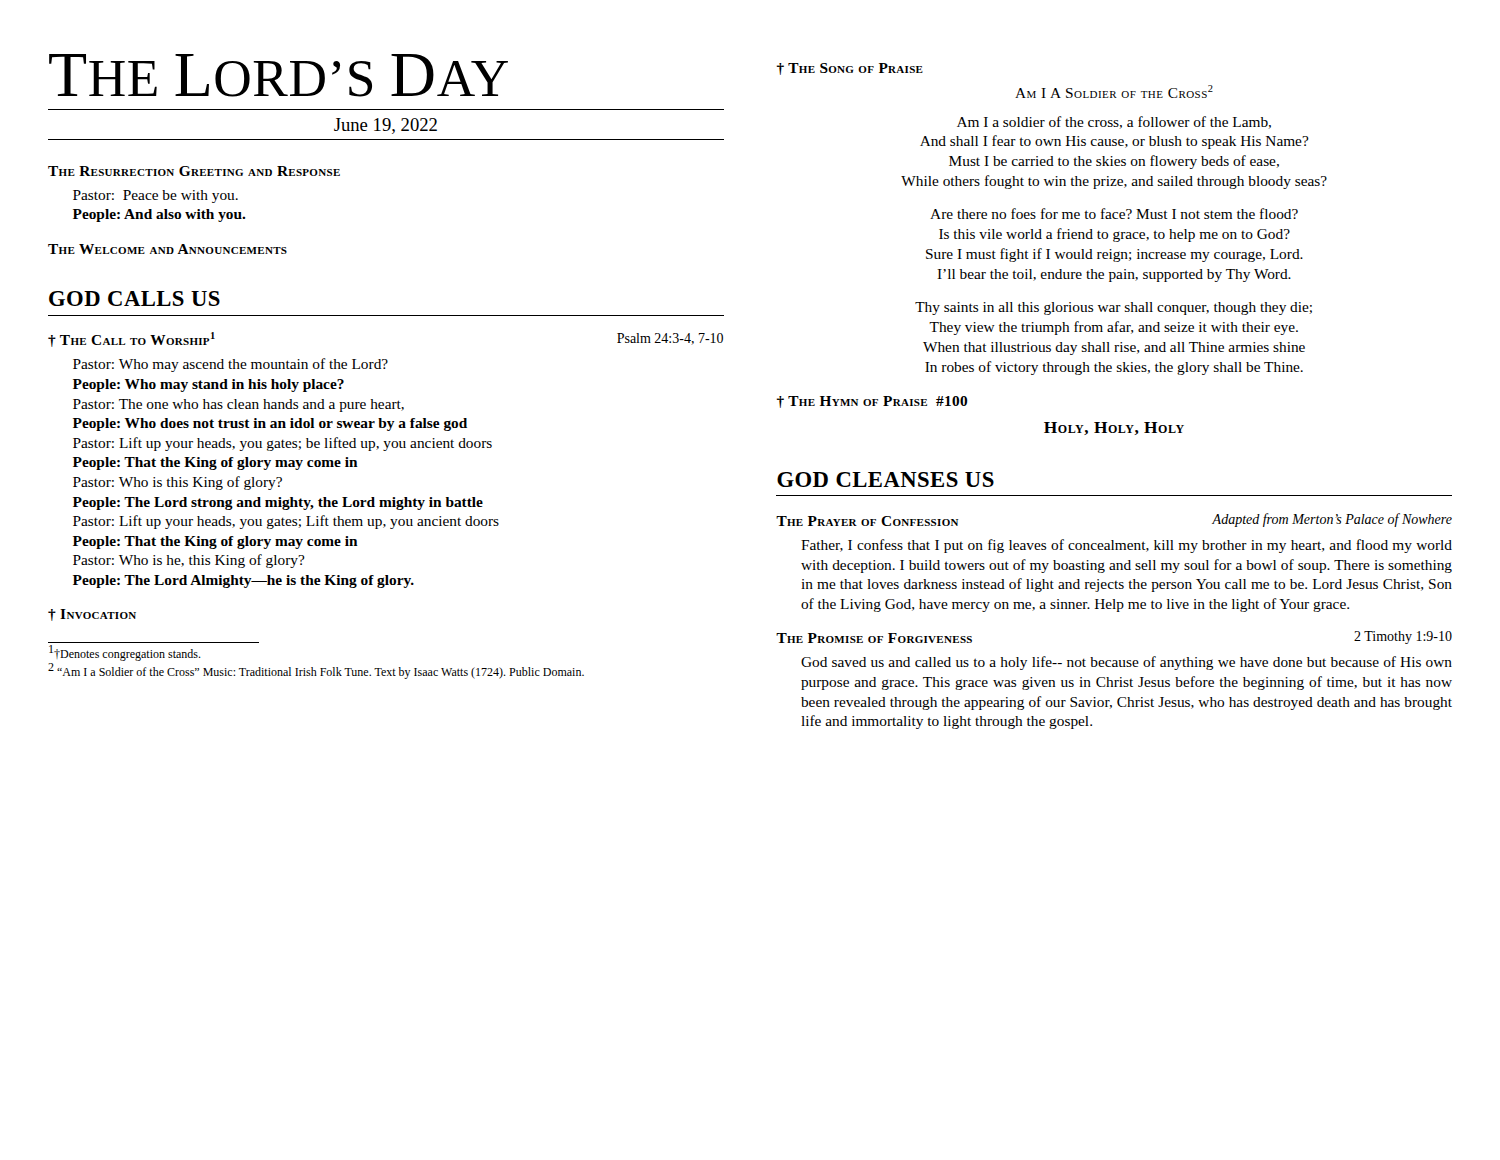THE LORD’S DAY
June 19, 2022
The Resurrection Greeting and Response
Pastor: Peace be with you.
People: And also with you.
The Welcome and Announcements
God Calls Us
† The Call to Worship1Psalm 24:3-4, 7-10
Pastor: Who may ascend the mountain of the Lord?
People: Who may stand in his holy place?
Pastor: The one who has clean hands and a pure heart,
People: Who does not trust in an idol or swear by a false god
Pastor: Lift up your heads, you gates; be lifted up, you ancient doors
People: That the King of glory may come in
Pastor: Who is this King of glory?
People: The Lord strong and mighty, the Lord mighty in battle
Pastor: Lift up your heads, you gates; Lift them up, you ancient doors
People: That the King of glory may come in
Pastor: Who is he, this King of glory?
People: The Lord Almighty—he is the King of glory.
† Invocation
1†Denotes congregation stands.
2 “Am I a Soldier of the Cross” Music: Traditional Irish Folk Tune. Text by Isaac Watts (1724). Public Domain.
† The Song of Praise
Am I A Soldier of the Cross2
Am I a soldier of the cross, a follower of the Lamb,
And shall I fear to own His cause, or blush to speak His Name?
Must I be carried to the skies on flowery beds of ease,
While others fought to win the prize, and sailed through bloody seas?
Are there no foes for me to face? Must I not stem the flood?
Is this vile world a friend to grace, to help me on to God?
Sure I must fight if I would reign; increase my courage, Lord.
I’ll bear the toil, endure the pain, supported by Thy Word.
Thy saints in all this glorious war shall conquer, though they die;
They view the triumph from afar, and seize it with their eye.
When that illustrious day shall rise, and all Thine armies shine
In robes of victory through the skies, the glory shall be Thine.
† The Hymn of Praise #100
Holy, Holy, Holy
God Cleanses Us
The Prayer of ConfessionAdapted from Merton’s Palace of Nowhere
Father, I confess that I put on fig leaves of concealment, kill my brother in my heart, and flood my world with deception. I build towers out of my boasting and sell my soul for a bowl of soup. There is something in me that loves darkness instead of light and rejects the person You call me to be. Lord Jesus Christ, Son of the Living God, have mercy on me, a sinner. Help me to live in the light of Your grace.
The Promise of Forgiveness2 Timothy 1:9-10
God saved us and called us to a holy life-- not because of anything we have done but because of His own purpose and grace. This grace was given us in Christ Jesus before the beginning of time, but it has now been revealed through the appearing of our Savior, Christ Jesus, who has destroyed death and has brought life and immortality to light through the gospel.